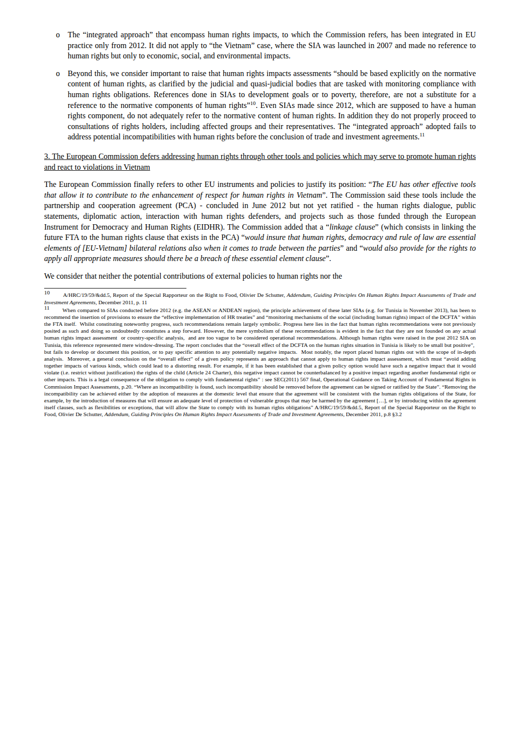The “integrated approach” that encompass human rights impacts, to which the Commission refers, has been integrated in EU practice only from 2012. It did not apply to “the Vietnam” case, where the SIA was launched in 2007 and made no reference to human rights but only to economic, social, and environmental impacts.
Beyond this, we consider important to raise that human rights impacts assessments “should be based explicitly on the normative content of human rights, as clarified by the judicial and quasi-judicial bodies that are tasked with monitoring compliance with human rights obligations. References done in SIAs to development goals or to poverty, therefore, are not a substitute for a reference to the normative components of human rights”10. Even SIAs made since 2012, which are supposed to have a human rights component, do not adequately refer to the normative content of human rights. In addition they do not properly proceed to consultations of rights holders, including affected groups and their representatives. The “integrated approach” adopted fails to address potential incompatibilities with human rights before the conclusion of trade and investment agreements.11
3. The European Commission defers addressing human rights through other tools and policies which may serve to promote human rights and react to violations in Vietnam
The European Commission finally refers to other EU instruments and policies to justify its position: “The EU has other effective tools that allow it to contribute to the enhancement of respect for human rights in Vietnam”. The Commission said these tools include the partnership and cooperation agreement (PCA) - concluded in June 2012 but not yet ratified - the human rights dialogue, public statements, diplomatic action, interaction with human rights defenders, and projects such as those funded through the European Instrument for Democracy and Human Rights (EIDHR). The Commission added that a “linkage clause” (which consists in linking the future FTA to the human rights clause that exists in the PCA) “would insure that human rights, democracy and rule of law are essential elements of [EU-Vietnam] bilateral relations also when it comes to trade between the parties” and “would also provide for the rights to apply all appropriate measures should there be a breach of these essential element clause”.
We consider that neither the potential contributions of external policies to human rights nor the
10 A/HRC/19/59/&dd.5, Report of the Special Rapporteur on the Right to Food, Olivier De Schutter, Addendum, Guiding Principles On Human Rights Impact Assessments of Trade and Investment Agreements, December 2011, p. 11 11 When compared to SIAs conducted before 2012 (e.g. the ASEAN or ANDEAN region), the principle achievement of these later SIAs (e.g. for Tunisia in November 2013), has been to recommend the insertion of provisions to ensure the “effective implementation of HR treaties” and “monitoring mechanisms of the social (including human rights) impact of the DCFTA” within the FTA itself. Whilst constituting noteworthy progress, such recommendations remain largely symbolic. Progress here lies in the fact that human rights recommendations were not previously posited as such and doing so undoubtedly constitutes a step forward. However, the mere symbolism of these recommendations is evident in the fact that they are not founded on any actual human rights impact assessment or country-specific analysis, and are too vague to be considered operational recommendations. Although human rights were raised in the post 2012 SIA on Tunisia, this reference represented mere window-dressing. The report concludes that the “overall effect of the DCFTA on the human rights situation in Tunisia is likely to be small but positive”, but fails to develop or document this position, or to pay specific attention to any potentially negative impacts. Most notably, the report placed human rights out with the scope of in-depth analysis. Moreover, a general conclusion on the “overall effect” of a given policy represents an approach that cannot apply to human rights impact assessment, which must “avoid adding together impacts of various kinds, which could lead to a distorting result. For example, if it has been established that a given policy option would have such a negative impact that it would violate (i.e. restrict without justification) the rights of the child (Article 24 Charter), this negative impact cannot be counterbalanced by a positive impact regarding another fundamental right or other impacts. This is a legal consequence of the obligation to comply with fundamental rights” : see SEC(2011) 567 final, Operational Guidance on Taking Account of Fundamental Rights in Commission Impact Assessments, p.20. “Where an incompatibility is found, such incompatibility should be removed before the agreement can be signed or ratified by the State”. “Removing the incompatibility can be achieved either by the adoption of measures at the domestic level that ensure that the agreement will be consistent with the human rights obligations of the State, for example, by the introduction of measures that will ensure an adequate level of protection of vulnerable groups that may be harmed by the agreement […], or by introducing within the agreement itself clauses, such as flexibilities or exceptions, that will allow the State to comply with its human rights obligations” A/HRC/19/59/&dd.5, Report of the Special Rapporteur on the Right to Food, Olivier De Schutter, Addendum, Guiding Principles On Human Rights Impact Assessments of Trade and Investment Agreements, December 2011, p.8 §3.2